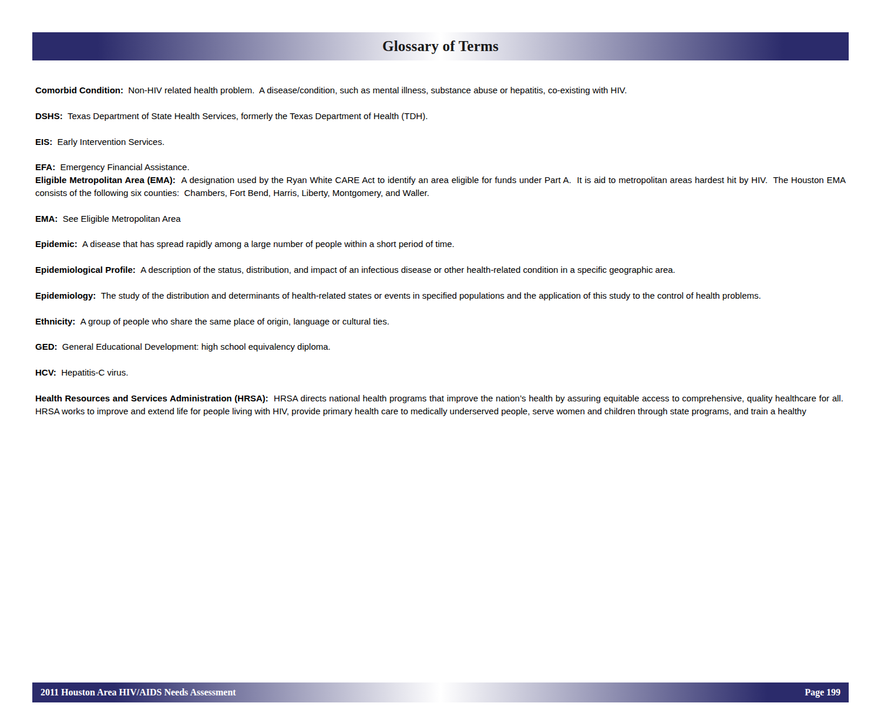Glossary of Terms
Comorbid Condition: Non-HIV related health problem. A disease/condition, such as mental illness, substance abuse or hepatitis, co-existing with HIV.
DSHS: Texas Department of State Health Services, formerly the Texas Department of Health (TDH).
EIS: Early Intervention Services.
EFA: Emergency Financial Assistance.
Eligible Metropolitan Area (EMA): A designation used by the Ryan White CARE Act to identify an area eligible for funds under Part A. It is aid to metropolitan areas hardest hit by HIV. The Houston EMA consists of the following six counties: Chambers, Fort Bend, Harris, Liberty, Montgomery, and Waller.
EMA: See Eligible Metropolitan Area
Epidemic: A disease that has spread rapidly among a large number of people within a short period of time.
Epidemiological Profile: A description of the status, distribution, and impact of an infectious disease or other health-related condition in a specific geographic area.
Epidemiology: The study of the distribution and determinants of health-related states or events in specified populations and the application of this study to the control of health problems.
Ethnicity: A group of people who share the same place of origin, language or cultural ties.
GED: General Educational Development: high school equivalency diploma.
HCV: Hepatitis-C virus.
Health Resources and Services Administration (HRSA): HRSA directs national health programs that improve the nation’s health by assuring equitable access to comprehensive, quality healthcare for all. HRSA works to improve and extend life for people living with HIV, provide primary health care to medically underserved people, serve women and children through state programs, and train a healthy
2011 Houston Area HIV/AIDS Needs Assessment
Page 199